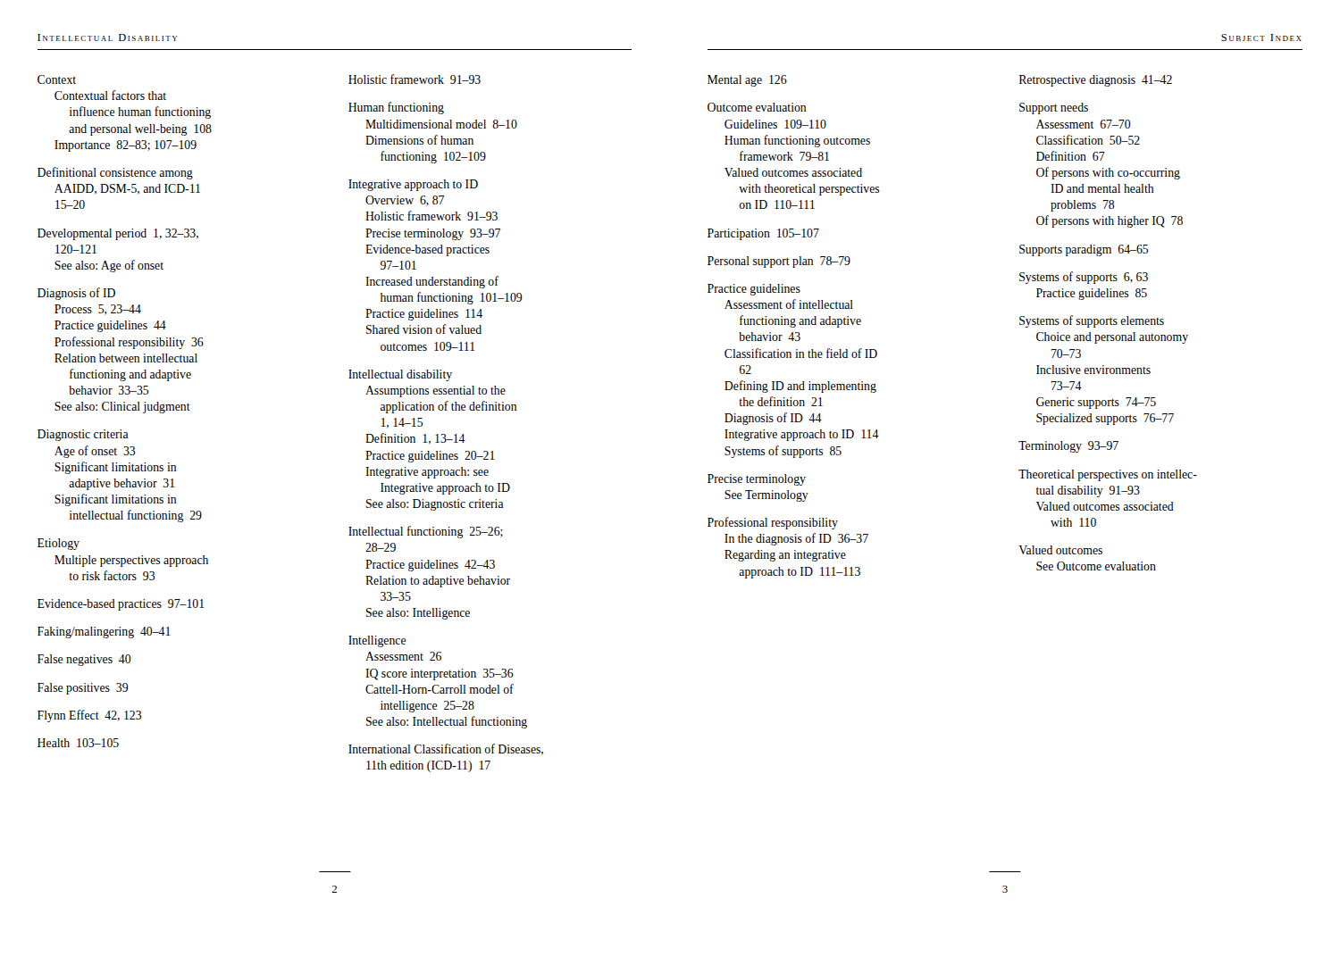Intellectual Disability
Context Contextual factors that influence human functioning and personal well-being 108 Importance 82–83; 107–109
Definitional consistence among AAIDD, DSM-5, and ICD-11 15–20
Developmental period 1, 32–33, 120–121 See also: Age of onset
Diagnosis of ID Process 5, 23–44 Practice guidelines 44 Professional responsibility 36 Relation between intellectual functioning and adaptive behavior 33–35 See also: Clinical judgment
Diagnostic criteria Age of onset 33 Significant limitations in adaptive behavior 31 Significant limitations in intellectual functioning 29
Etiology Multiple perspectives approach to risk factors 93
Evidence-based practices 97–101
Faking/malingering 40–41
False negatives 40
False positives 39
Flynn Effect 42, 123
Health 103–105
Holistic framework 91–93
Human functioning Multidimensional model 8–10 Dimensions of human functioning 102–109
Integrative approach to ID Overview 6, 87 Holistic framework 91–93 Precise terminology 93–97 Evidence-based practices 97–101 Increased understanding of human functioning 101–109 Practice guidelines 114 Shared vision of valued outcomes 109–111
Intellectual disability Assumptions essential to the application of the definition 1, 14–15 Definition 1, 13–14 Practice guidelines 20–21 Integrative approach: see Integrative approach to ID See also: Diagnostic criteria
Intellectual functioning 25–26; 28–29 Practice guidelines 42–43 Relation to adaptive behavior 33–35 See also: Intelligence
Intelligence Assessment 26 IQ score interpretation 35–36 Cattell-Horn-Carroll model of intelligence 25–28 See also: Intellectual functioning
International Classification of Diseases, 11th edition (ICD-11) 17
2
Subject Index
Mental age 126
Outcome evaluation Guidelines 109–110 Human functioning outcomes framework 79–81 Valued outcomes associated with theoretical perspectives on ID 110–111
Participation 105–107
Personal support plan 78–79
Practice guidelines Assessment of intellectual functioning and adaptive behavior 43 Classification in the field of ID 62 Defining ID and implementing the definition 21 Diagnosis of ID 44 Integrative approach to ID 114 Systems of supports 85
Precise terminology See Terminology
Professional responsibility In the diagnosis of ID 36–37 Regarding an integrative approach to ID 111–113
Retrospective diagnosis 41–42
Support needs Assessment 67–70 Classification 50–52 Definition 67 Of persons with co-occurring ID and mental health problems 78 Of persons with higher IQ 78
Supports paradigm 64–65
Systems of supports 6, 63 Practice guidelines 85
Systems of supports elements Choice and personal autonomy 70–73 Inclusive environments 73–74 Generic supports 74–75 Specialized supports 76–77
Terminology 93–97
Theoretical perspectives on intellec- tual disability 91–93 Valued outcomes associated with 110
Valued outcomes See Outcome evaluation
3